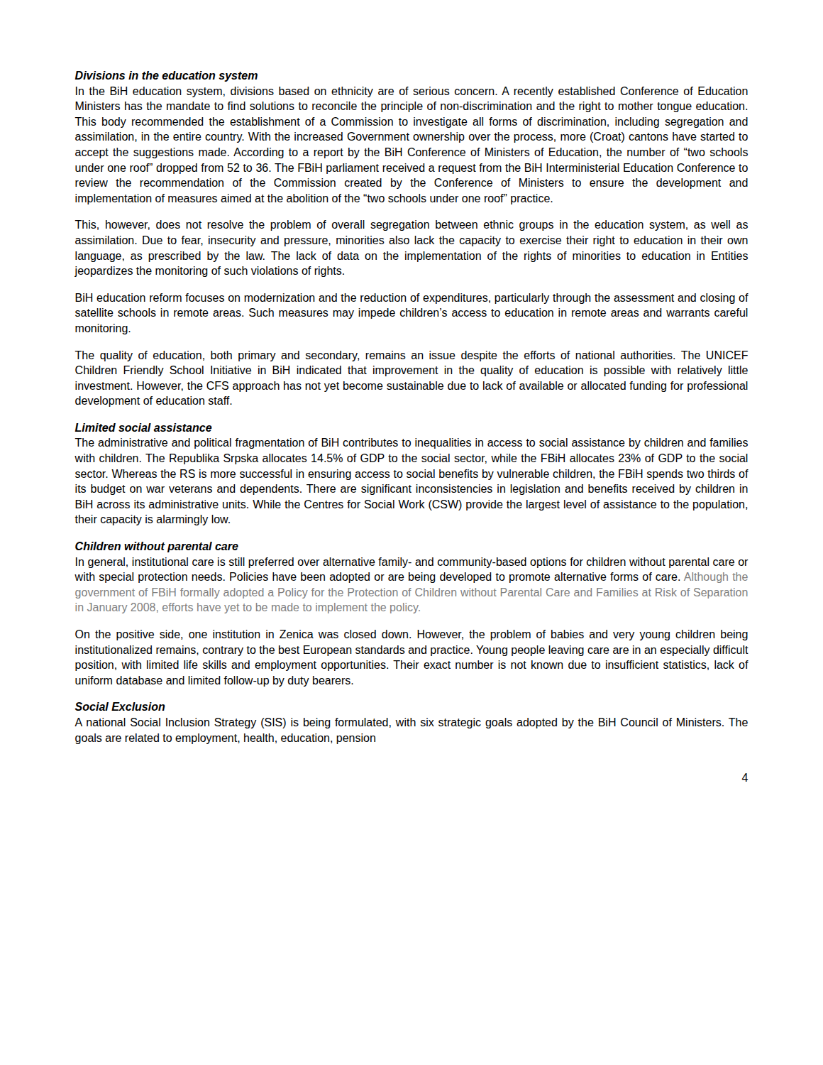Divisions in the education system
In the BiH education system, divisions based on ethnicity are of serious concern. A recently established Conference of Education Ministers has the mandate to find solutions to reconcile the principle of non-discrimination and the right to mother tongue education. This body recommended the establishment of a Commission to investigate all forms of discrimination, including segregation and assimilation, in the entire country. With the increased Government ownership over the process, more (Croat) cantons have started to accept the suggestions made. According to a report by the BiH Conference of Ministers of Education, the number of “two schools under one roof” dropped from 52 to 36. The FBiH parliament received a request from the BiH Interministerial Education Conference to review the recommendation of the Commission created by the Conference of Ministers to ensure the development and implementation of measures aimed at the abolition of the “two schools under one roof” practice.
This, however, does not resolve the problem of overall segregation between ethnic groups in the education system, as well as assimilation. Due to fear, insecurity and pressure, minorities also lack the capacity to exercise their right to education in their own language, as prescribed by the law. The lack of data on the implementation of the rights of minorities to education in Entities jeopardizes the monitoring of such violations of rights.
BiH education reform focuses on modernization and the reduction of expenditures, particularly through the assessment and closing of satellite schools in remote areas. Such measures may impede children’s access to education in remote areas and warrants careful monitoring.
The quality of education, both primary and secondary, remains an issue despite the efforts of national authorities. The UNICEF Children Friendly School Initiative in BiH indicated that improvement in the quality of education is possible with relatively little investment. However, the CFS approach has not yet become sustainable due to lack of available or allocated funding for professional development of education staff.
Limited social assistance
The administrative and political fragmentation of BiH contributes to inequalities in access to social assistance by children and families with children. The Republika Srpska allocates 14.5% of GDP to the social sector, while the FBiH allocates 23% of GDP to the social sector. Whereas the RS is more successful in ensuring access to social benefits by vulnerable children, the FBiH spends two thirds of its budget on war veterans and dependents. There are significant inconsistencies in legislation and benefits received by children in BiH across its administrative units. While the Centres for Social Work (CSW) provide the largest level of assistance to the population, their capacity is alarmingly low.
Children without parental care
In general, institutional care is still preferred over alternative family- and community-based options for children without parental care or with special protection needs. Policies have been adopted or are being developed to promote alternative forms of care. Although the government of FBiH formally adopted a Policy for the Protection of Children without Parental Care and Families at Risk of Separation in January 2008, efforts have yet to be made to implement the policy.
On the positive side, one institution in Zenica was closed down. However, the problem of babies and very young children being institutionalized remains, contrary to the best European standards and practice. Young people leaving care are in an especially difficult position, with limited life skills and employment opportunities. Their exact number is not known due to insufficient statistics, lack of uniform database and limited follow-up by duty bearers.
Social Exclusion
A national Social Inclusion Strategy (SIS) is being formulated, with six strategic goals adopted by the BiH Council of Ministers. The goals are related to employment, health, education, pension
4